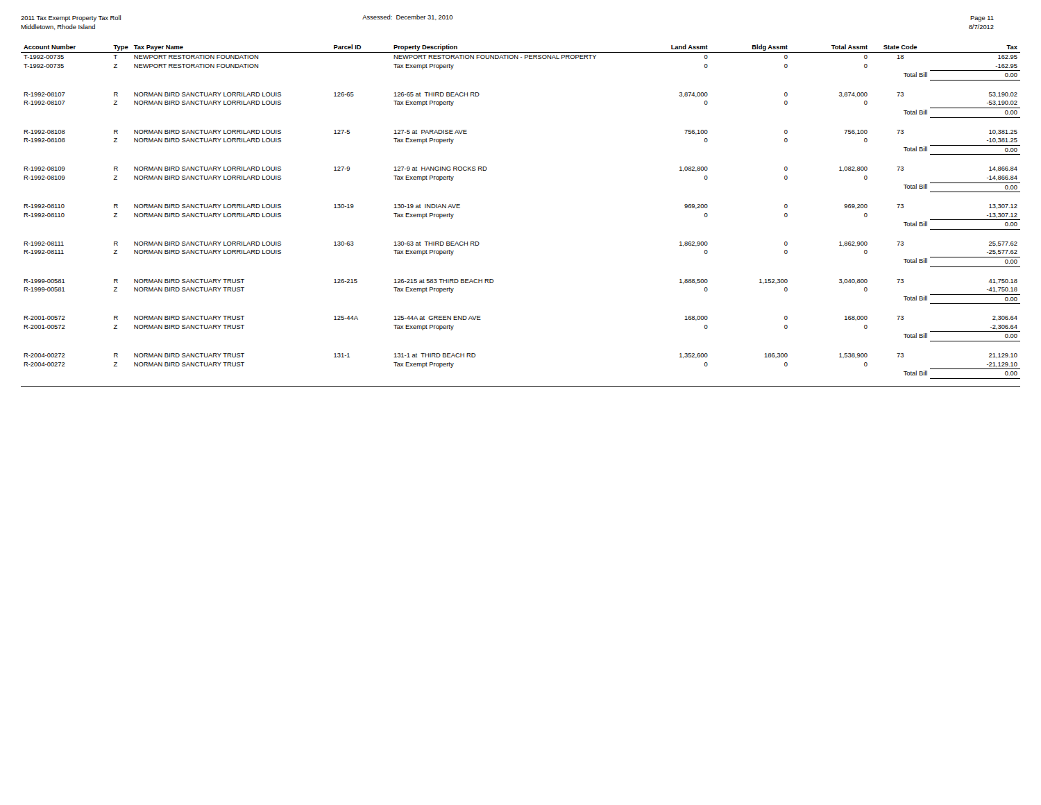2011 Tax Exempt Property Tax Roll
Middletown, Rhode Island
Assessed: December 31, 2010
Page 11
8/7/2012
| Account Number | Type | Tax Payer Name | Parcel ID | Property Description | Land Assmt | Bldg Assmt | Total Assmt | State Code | Tax |
| --- | --- | --- | --- | --- | --- | --- | --- | --- | --- |
| T-1992-00735 | T | NEWPORT RESTORATION FOUNDATION | | NEWPORT RESTORATION FOUNDATION - PERSONAL PROPERTY | 0 | 0 | 0 | 18 | 162.95 |
| T-1992-00735 | Z | NEWPORT RESTORATION FOUNDATION | | Tax Exempt Property | 0 | 0 | 0 | | -162.95 |
| | Total Bill | 0.00 |
| R-1992-08107 | R | NORMAN BIRD SANCTUARY LORRILARD LOUIS | 126-65 | 126-65 at THIRD BEACH RD | 3,874,000 | 0 | 3,874,000 | 73 | 53,190.02 |
| R-1992-08107 | Z | NORMAN BIRD SANCTUARY LORRILARD LOUIS | | Tax Exempt Property | 0 | 0 | 0 | | -53,190.02 |
| | Total Bill | 0.00 |
| R-1992-08108 | R | NORMAN BIRD SANCTUARY LORRILARD LOUIS | 127-5 | 127-5 at PARADISE AVE | 756,100 | 0 | 756,100 | 73 | 10,381.25 |
| R-1992-08108 | Z | NORMAN BIRD SANCTUARY LORRILARD LOUIS | | Tax Exempt Property | 0 | 0 | 0 | | -10,381.25 |
| | Total Bill | 0.00 |
| R-1992-08109 | R | NORMAN BIRD SANCTUARY LORRILARD LOUIS | 127-9 | 127-9 at HANGING ROCKS RD | 1,082,800 | 0 | 1,082,800 | 73 | 14,866.84 |
| R-1992-08109 | Z | NORMAN BIRD SANCTUARY LORRILARD LOUIS | | Tax Exempt Property | 0 | 0 | 0 | | -14,866.84 |
| | Total Bill | 0.00 |
| R-1992-08110 | R | NORMAN BIRD SANCTUARY LORRILARD LOUIS | 130-19 | 130-19 at INDIAN AVE | 969,200 | 0 | 969,200 | 73 | 13,307.12 |
| R-1992-08110 | Z | NORMAN BIRD SANCTUARY LORRILARD LOUIS | | Tax Exempt Property | 0 | 0 | 0 | | -13,307.12 |
| | Total Bill | 0.00 |
| R-1992-08111 | R | NORMAN BIRD SANCTUARY LORRILARD LOUIS | 130-63 | 130-63 at THIRD BEACH RD | 1,862,900 | 0 | 1,862,900 | 73 | 25,577.62 |
| R-1992-08111 | Z | NORMAN BIRD SANCTUARY LORRILARD LOUIS | | Tax Exempt Property | 0 | 0 | 0 | | -25,577.62 |
| | Total Bill | 0.00 |
| R-1999-00581 | R | NORMAN BIRD SANCTUARY TRUST | 126-215 | 126-215 at 583 THIRD BEACH RD | 1,888,500 | 1,152,300 | 3,040,800 | 73 | 41,750.18 |
| R-1999-00581 | Z | NORMAN BIRD SANCTUARY TRUST | | Tax Exempt Property | 0 | 0 | 0 | | -41,750.18 |
| | Total Bill | 0.00 |
| R-2001-00572 | R | NORMAN BIRD SANCTUARY TRUST | 125-44A | 125-44A at GREEN END AVE | 168,000 | 0 | 168,000 | 73 | 2,306.64 |
| R-2001-00572 | Z | NORMAN BIRD SANCTUARY TRUST | | Tax Exempt Property | 0 | 0 | 0 | | -2,306.64 |
| | Total Bill | 0.00 |
| R-2004-00272 | R | NORMAN BIRD SANCTUARY TRUST | 131-1 | 131-1 at THIRD BEACH RD | 1,352,600 | 186,300 | 1,538,900 | 73 | 21,129.10 |
| R-2004-00272 | Z | NORMAN BIRD SANCTUARY TRUST | | Tax Exempt Property | 0 | 0 | 0 | | -21,129.10 |
| | Total Bill | 0.00 |